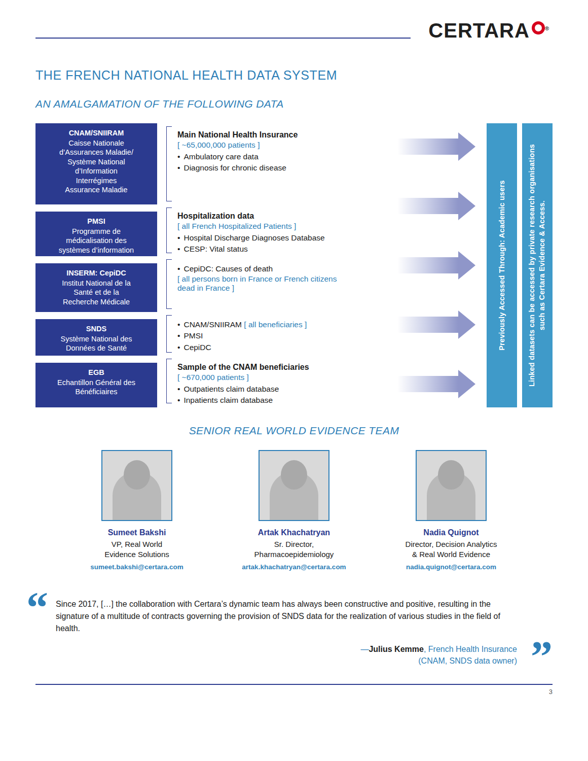CERTARA ®
The French National Health Data System
An amalgamation of the following data
CNAM/SNIIRAM Caisse Nationale
d’Assurances Maladie/
Système National
d’Information
Interrégimes
Assurance Maladie
PMSI Programme de
médicalisation des
systèmes d’information
INSERM: CepiDC Institut National de la
Santé et de la
Recherche Médicale
SNDS Système National des
Données de Santé
EGB Echantillon Général des
Bénéficiaires
Main National Health Insurance
[ ~65,000,000 patients ]
Ambulatory care data
Diagnosis for chronic disease
Hospitalization data
[ all French Hospitalized Patients ]
Hospital Discharge Diagnoses Database
CESP: Vital status
CepiDC: Causes of death
[ all persons born in France or French citizens
dead in France ]
CNAM/SNIIRAM [ all beneficiaries ]
PMSI
CepiDC
Sample of the CNAM beneficiaries
[ ~670,000 patients ]
Outpatients claim database
Inpatients claim database
Previously Accessed Through: Academic users
Linked datasets can be accessed by private research organisations
such as Certara Evidence & Access.
Senior Real World Evidence Team
Sumeet Bakshi
VP, Real World
Evidence Solutions
sumeet.bakshi@certara.com
Artak Khachatryan
Sr. Director,
Pharmacoepidemiology
artak.khachatryan@certara.com
Nadia Quignot
Director, Decision Analytics
& Real World Evidence
nadia.quignot@certara.com
“
Since 2017, […] the collaboration with Certara’s dynamic team has always been constructive and positive, resulting in the signature of a multitude of contracts governing the provision of SNDS data for the realization of various studies in the field of health.
”
—Julius Kemme, French Health Insurance
(CNAM, SNDS data owner)
3